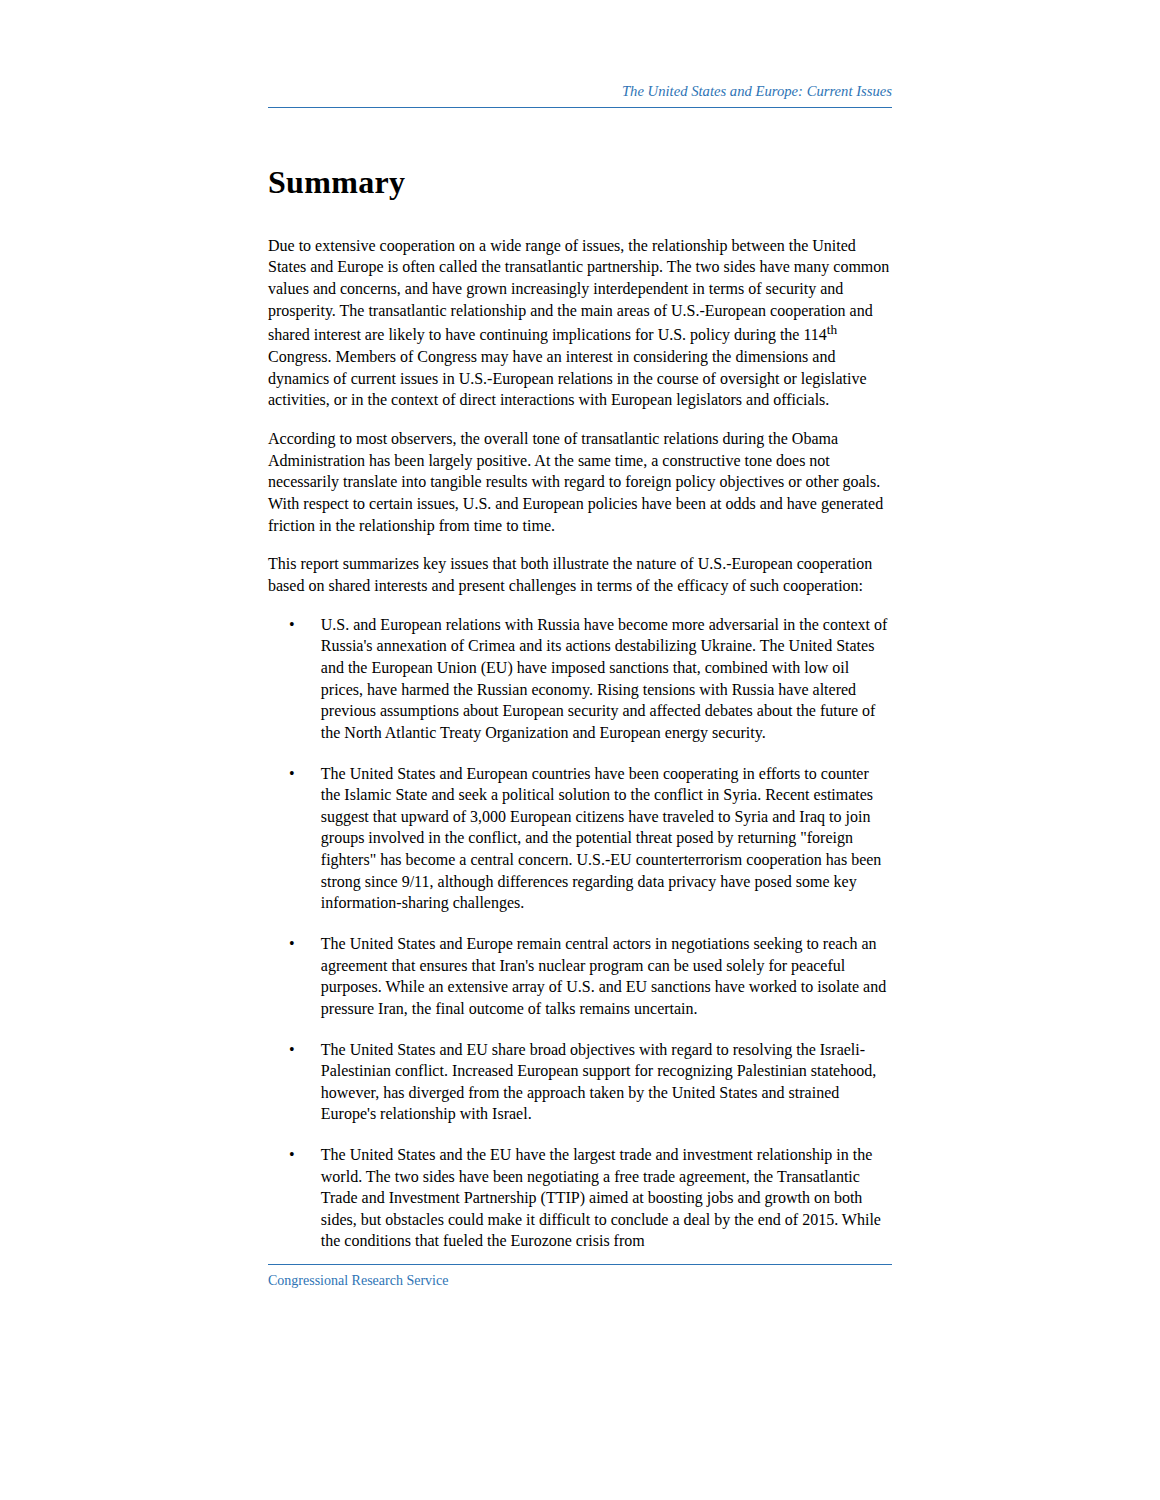The United States and Europe: Current Issues
Summary
Due to extensive cooperation on a wide range of issues, the relationship between the United States and Europe is often called the transatlantic partnership. The two sides have many common values and concerns, and have grown increasingly interdependent in terms of security and prosperity. The transatlantic relationship and the main areas of U.S.-European cooperation and shared interest are likely to have continuing implications for U.S. policy during the 114th Congress. Members of Congress may have an interest in considering the dimensions and dynamics of current issues in U.S.-European relations in the course of oversight or legislative activities, or in the context of direct interactions with European legislators and officials.
According to most observers, the overall tone of transatlantic relations during the Obama Administration has been largely positive. At the same time, a constructive tone does not necessarily translate into tangible results with regard to foreign policy objectives or other goals. With respect to certain issues, U.S. and European policies have been at odds and have generated friction in the relationship from time to time.
This report summarizes key issues that both illustrate the nature of U.S.-European cooperation based on shared interests and present challenges in terms of the efficacy of such cooperation:
U.S. and European relations with Russia have become more adversarial in the context of Russia's annexation of Crimea and its actions destabilizing Ukraine. The United States and the European Union (EU) have imposed sanctions that, combined with low oil prices, have harmed the Russian economy. Rising tensions with Russia have altered previous assumptions about European security and affected debates about the future of the North Atlantic Treaty Organization and European energy security.
The United States and European countries have been cooperating in efforts to counter the Islamic State and seek a political solution to the conflict in Syria. Recent estimates suggest that upward of 3,000 European citizens have traveled to Syria and Iraq to join groups involved in the conflict, and the potential threat posed by returning "foreign fighters" has become a central concern. U.S.-EU counterterrorism cooperation has been strong since 9/11, although differences regarding data privacy have posed some key information-sharing challenges.
The United States and Europe remain central actors in negotiations seeking to reach an agreement that ensures that Iran's nuclear program can be used solely for peaceful purposes. While an extensive array of U.S. and EU sanctions have worked to isolate and pressure Iran, the final outcome of talks remains uncertain.
The United States and EU share broad objectives with regard to resolving the Israeli-Palestinian conflict. Increased European support for recognizing Palestinian statehood, however, has diverged from the approach taken by the United States and strained Europe's relationship with Israel.
The United States and the EU have the largest trade and investment relationship in the world. The two sides have been negotiating a free trade agreement, the Transatlantic Trade and Investment Partnership (TTIP) aimed at boosting jobs and growth on both sides, but obstacles could make it difficult to conclude a deal by the end of 2015. While the conditions that fueled the Eurozone crisis from
Congressional Research Service